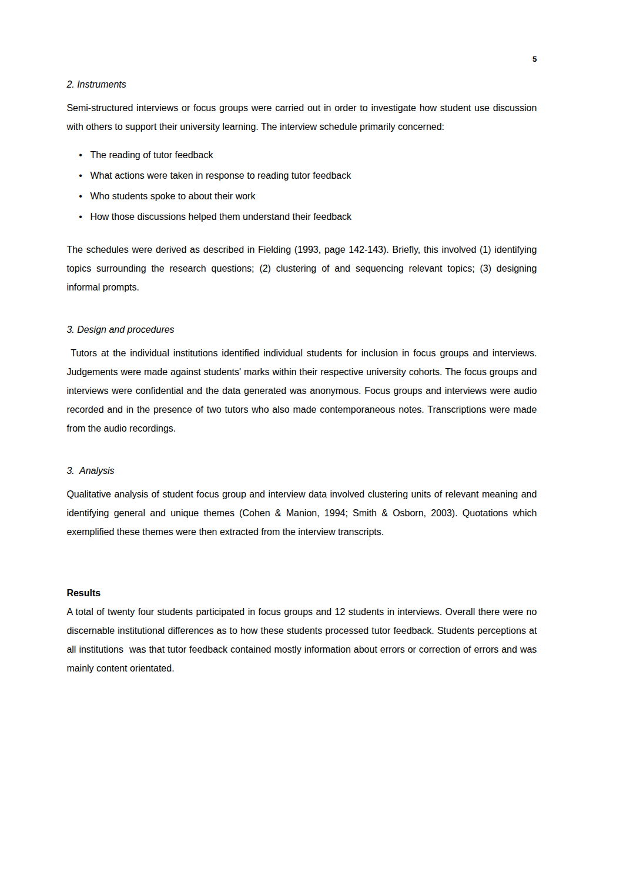5
2. Instruments
Semi-structured interviews or focus groups were carried out in order to investigate how student use discussion with others to support their university learning. The interview schedule primarily concerned:
The reading of tutor feedback
What actions were taken in response to reading tutor feedback
Who students spoke to about their work
How those discussions helped them understand their feedback
The schedules were derived as described in Fielding (1993, page 142-143). Briefly, this involved (1) identifying topics surrounding the research questions; (2) clustering of and sequencing relevant topics; (3) designing informal prompts.
3. Design and procedures
Tutors at the individual institutions identified individual students for inclusion in focus groups and interviews. Judgements were made against students' marks within their respective university cohorts. The focus groups and interviews were confidential and the data generated was anonymous. Focus groups and interviews were audio recorded and in the presence of two tutors who also made contemporaneous notes. Transcriptions were made from the audio recordings.
3. Analysis
Qualitative analysis of student focus group and interview data involved clustering units of relevant meaning and identifying general and unique themes (Cohen & Manion, 1994; Smith & Osborn, 2003). Quotations which exemplified these themes were then extracted from the interview transcripts.
Results
A total of twenty four students participated in focus groups and 12 students in interviews. Overall there were no discernable institutional differences as to how these students processed tutor feedback. Students perceptions at all institutions was that tutor feedback contained mostly information about errors or correction of errors and was mainly content orientated.